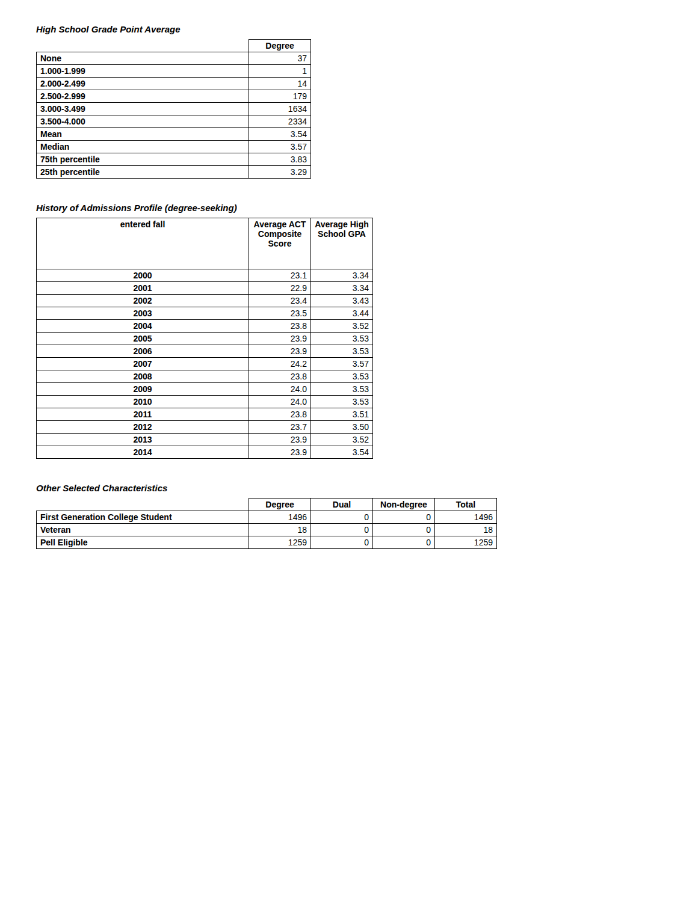High School Grade Point Average
| | Degree |
| None | 37 |
| 1.000-1.999 | 1 |
| 2.000-2.499 | 14 |
| 2.500-2.999 | 179 |
| 3.000-3.499 | 1634 |
| 3.500-4.000 | 2334 |
| Mean | 3.54 |
| Median | 3.57 |
| 75th percentile | 3.83 |
| 25th percentile | 3.29 |
History of Admissions Profile (degree-seeking)
| entered fall | Average ACT Composite Score | Average High School GPA |
| --- | --- | --- |
| 2000 | 23.1 | 3.34 |
| 2001 | 22.9 | 3.34 |
| 2002 | 23.4 | 3.43 |
| 2003 | 23.5 | 3.44 |
| 2004 | 23.8 | 3.52 |
| 2005 | 23.9 | 3.53 |
| 2006 | 23.9 | 3.53 |
| 2007 | 24.2 | 3.57 |
| 2008 | 23.8 | 3.53 |
| 2009 | 24.0 | 3.53 |
| 2010 | 24.0 | 3.53 |
| 2011 | 23.8 | 3.51 |
| 2012 | 23.7 | 3.50 |
| 2013 | 23.9 | 3.52 |
| 2014 | 23.9 | 3.54 |
Other Selected Characteristics
| | Degree | Dual | Non-degree | Total |
| First Generation College Student | 1496 | 0 | 0 | 1496 |
| Veteran | 18 | 0 | 0 | 18 |
| Pell Eligible | 1259 | 0 | 0 | 1259 |